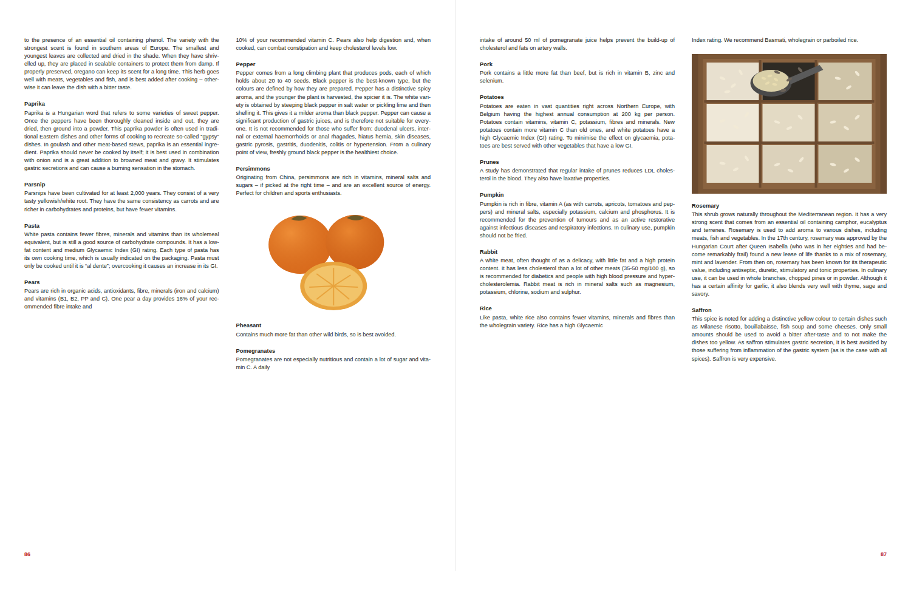to the presence of an essential oil containing phenol. The variety with the strongest scent is found in southern areas of Europe. The smallest and youngest leaves are collected and dried in the shade. When they have shrivelled up, they are placed in sealable containers to protect them from damp. If properly preserved, oregano can keep its scent for a long time. This herb goes well with meats, vegetables and fish, and is best added after cooking – otherwise it can leave the dish with a bitter taste.
Paprika
Paprika is a Hungarian word that refers to some varieties of sweet pepper. Once the peppers have been thoroughly cleaned inside and out, they are dried, then ground into a powder. This paprika powder is often used in traditional Eastern dishes and other forms of cooking to recreate so-called “gypsy” dishes. In goulash and other meat-based stews, paprika is an essential ingredient. Paprika should never be cooked by itself; it is best used in combination with onion and is a great addition to browned meat and gravy. It stimulates gastric secretions and can cause a burning sensation in the stomach.
Parsnip
Parsnips have been cultivated for at least 2,000 years. They consist of a very tasty yellowish/white root. They have the same consistency as carrots and are richer in carbohydrates and proteins, but have fewer vitamins.
Pasta
White pasta contains fewer fibres, minerals and vitamins than its wholemeal equivalent, but is still a good source of carbohydrate compounds. It has a low-fat content and medium Glycaemic Index (GI) rating. Each type of pasta has its own cooking time, which is usually indicated on the packaging. Pasta must only be cooked until it is “al dente”; overcooking it causes an increase in its GI.
Pears
Pears are rich in organic acids, antioxidants, fibre, minerals (iron and calcium) and vitamins (B1, B2, PP and C). One pear a day provides 16% of your recommended fibre intake and
10% of your recommended vitamin C. Pears also help digestion and, when cooked, can combat constipation and keep cholesterol levels low.
Pepper
Pepper comes from a long climbing plant that produces pods, each of which holds about 20 to 40 seeds. Black pepper is the best-known type, but the colours are defined by how they are prepared. Pepper has a distinctive spicy aroma, and the younger the plant is harvested, the spicier it is. The white variety is obtained by steeping black pepper in salt water or pickling lime and then shelling it. This gives it a milder aroma than black pepper. Pepper can cause a significant production of gastric juices, and is therefore not suitable for everyone. It is not recommended for those who suffer from: duodenal ulcers, internal or external haemorrhoids or anal rhagades, hiatus hernia, skin diseases, gastric pyrosis, gastritis, duodenitis, colitis or hypertension. From a culinary point of view, freshly ground black pepper is the healthiest choice.
Persimmons
Originating from China, persimmons are rich in vitamins, mineral salts and sugars – if picked at the right time – and are an excellent source of energy. Perfect for children and sports enthusiasts.
Pheasant
Contains much more fat than other wild birds, so is best avoided.
Pomegranates
Pomegranates are not especially nutritious and contain a lot of sugar and vitamin C. A daily
86
intake of around 50 ml of pomegranate juice helps prevent the build-up of cholesterol and fats on artery walls.
Pork
Pork contains a little more fat than beef, but is rich in vitamin B, zinc and selenium.
Potatoes
Potatoes are eaten in vast quantities right across Northern Europe, with Belgium having the highest annual consumption at 200 kg per person. Potatoes contain vitamins, vitamin C, potassium, fibres and minerals. New potatoes contain more vitamin C than old ones, and white potatoes have a high Glycaemic Index (GI) rating. To minimise the effect on glycaemia, potatoes are best served with other vegetables that have a low GI.
Prunes
A study has demonstrated that regular intake of prunes reduces LDL cholesterol in the blood. They also have laxative properties.
Pumpkin
Pumpkin is rich in fibre, vitamin A (as with carrots, apricots, tomatoes and peppers) and mineral salts, especially potassium, calcium and phosphorus. It is recommended for the prevention of tumours and as an active restorative against infectious diseases and respiratory infections. In culinary use, pumpkin should not be fried.
Rabbit
A white meat, often thought of as a delicacy, with little fat and a high protein content. It has less cholesterol than a lot of other meats (35-50 mg/100 g), so is recommended for diabetics and people with high blood pressure and hypercholesterolemia. Rabbit meat is rich in mineral salts such as magnesium, potassium, chlorine, sodium and sulphur.
Rice
Like pasta, white rice also contains fewer vitamins, minerals and fibres than the wholegrain variety. Rice has a high Glycaemic
Index rating. We recommend Basmati, wholegrain or parboiled rice.
Rosemary
This shrub grows naturally throughout the Mediterranean region. It has a very strong scent that comes from an essential oil containing camphor, eucalyptus and terrenes. Rosemary is used to add aroma to various dishes, including meats, fish and vegetables. In the 17th century, rosemary was approved by the Hungarian Court after Queen Isabella (who was in her eighties and had become remarkably frail) found a new lease of life thanks to a mix of rosemary, mint and lavender. From then on, rosemary has been known for its therapeutic value, including antiseptic, diuretic, stimulatory and tonic properties. In culinary use, it can be used in whole branches, chopped pines or in powder. Although it has a certain affinity for garlic, it also blends very well with thyme, sage and savory.
Saffron
This spice is noted for adding a distinctive yellow colour to certain dishes such as Milanese risotto, bouillabaisse, fish soup and some cheeses. Only small amounts should be used to avoid a bitter after-taste and to not make the dishes too yellow. As saffron stimulates gastric secretion, it is best avoided by those suffering from inflammation of the gastric system (as is the case with all spices). Saffron is very expensive.
87